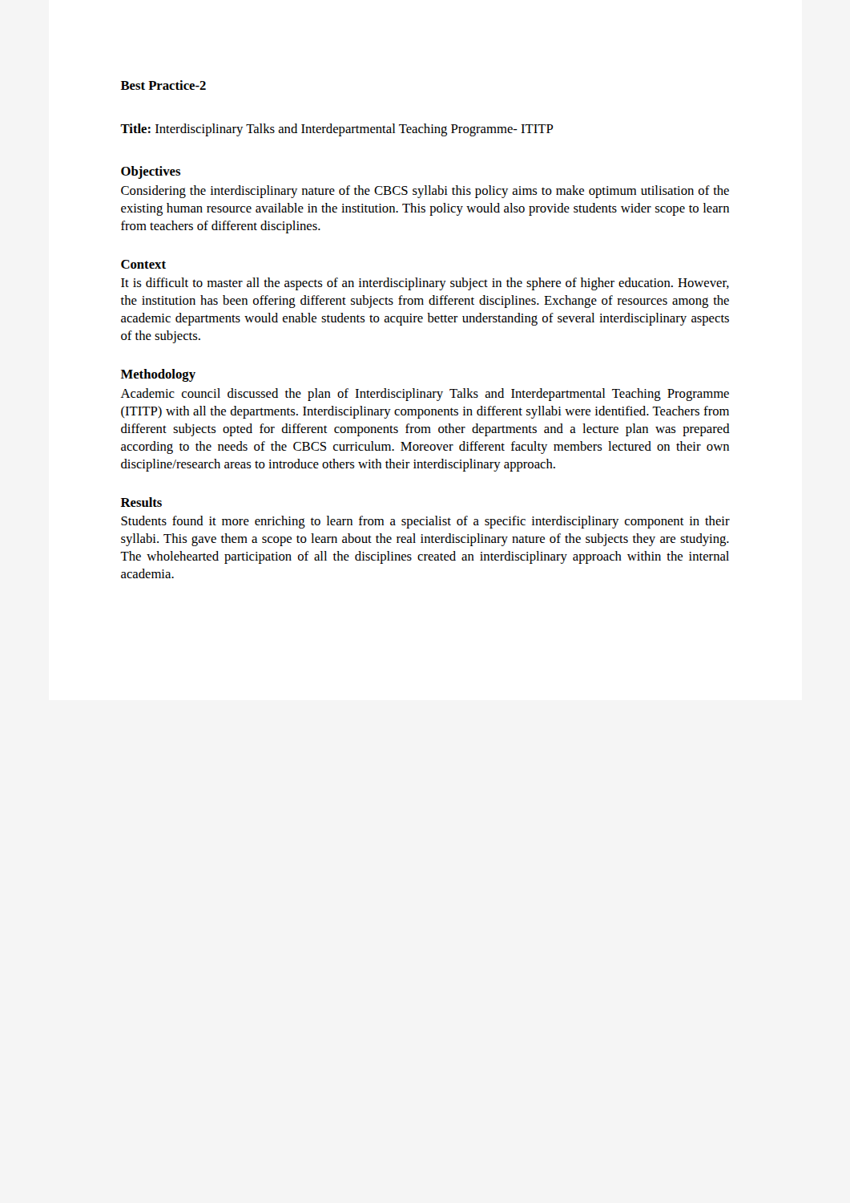Best Practice-2
Title: Interdisciplinary Talks and Interdepartmental Teaching Programme- ITITP
Objectives
Considering the interdisciplinary nature of the CBCS syllabi this policy aims to make optimum utilisation of the existing human resource available in the institution. This policy would also provide students wider scope to learn from teachers of different disciplines.
Context
It is difficult to master all the aspects of an interdisciplinary subject in the sphere of higher education. However, the institution has been offering different subjects from different disciplines. Exchange of resources among the academic departments would enable students to acquire better understanding of several interdisciplinary aspects of the subjects.
Methodology
Academic council discussed the plan of Interdisciplinary Talks and Interdepartmental Teaching Programme (ITITP) with all the departments. Interdisciplinary components in different syllabi were identified. Teachers from different subjects opted for different components from other departments and a lecture plan was prepared according to the needs of the CBCS curriculum. Moreover different faculty members lectured on their own discipline/research areas to introduce others with their interdisciplinary approach.
Results
Students found it more enriching to learn from a specialist of a specific interdisciplinary component in their syllabi. This gave them a scope to learn about the real interdisciplinary nature of the subjects they are studying. The wholehearted participation of all the disciplines created an interdisciplinary approach within the internal academia.